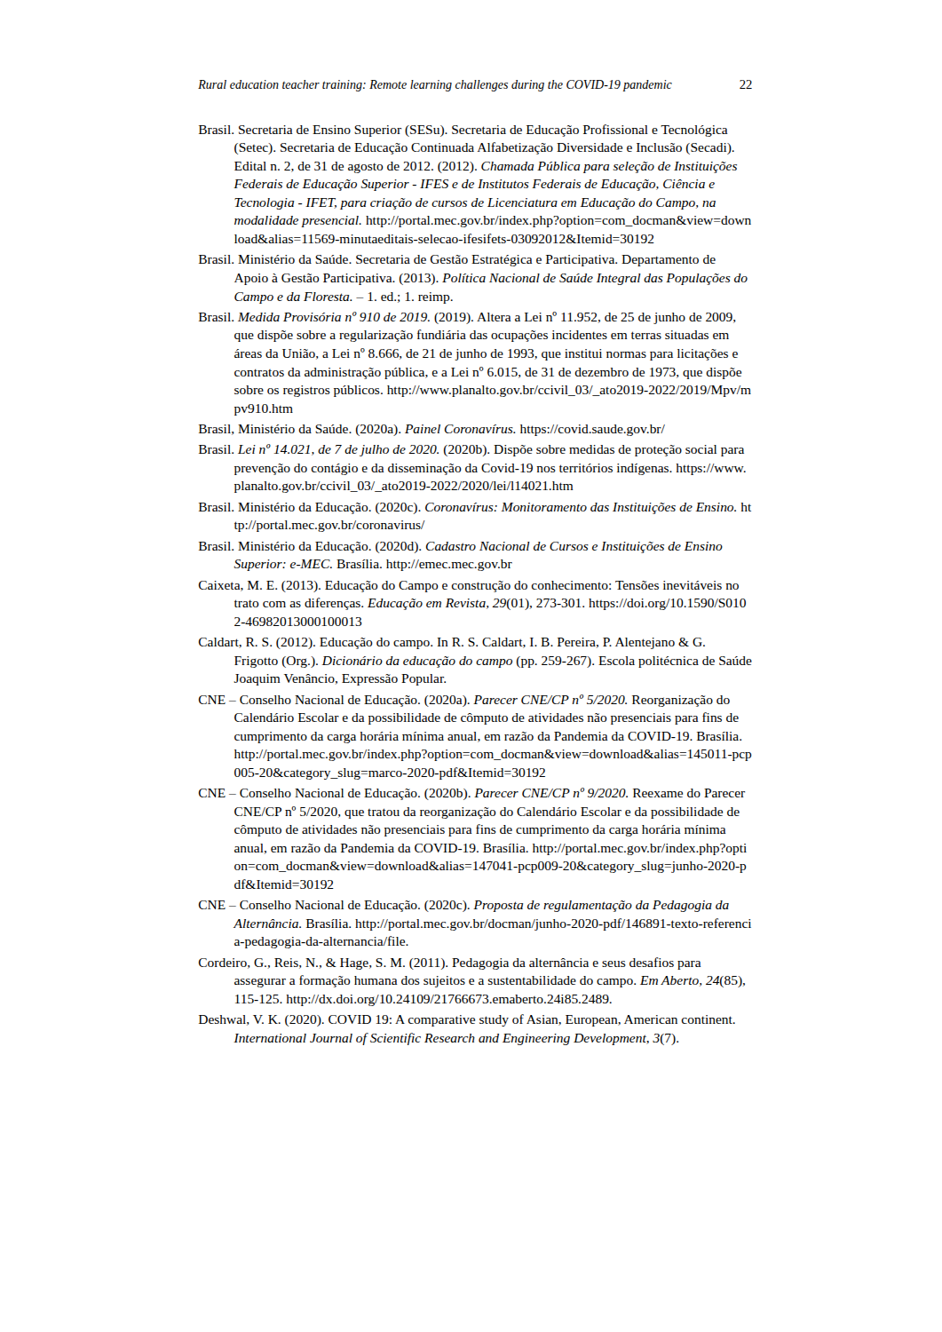Rural education teacher training: Remote learning challenges during the COVID-19 pandemic 22
Brasil. Secretaria de Ensino Superior (SESu). Secretaria de Educação Profissional e Tecnológica (Setec). Secretaria de Educação Continuada Alfabetização Diversidade e Inclusão (Secadi). Edital n. 2, de 31 de agosto de 2012. (2012). Chamada Pública para seleção de Instituições Federais de Educação Superior - IFES e de Institutos Federais de Educação, Ciência e Tecnologia - IFET, para criação de cursos de Licenciatura em Educação do Campo, na modalidade presencial. http://portal.mec.gov.br/index.php?option=com_docman&view=download&alias=11569-minutaeditais-selecao-ifesifets-03092012&Itemid=30192
Brasil. Ministério da Saúde. Secretaria de Gestão Estratégica e Participativa. Departamento de Apoio à Gestão Participativa. (2013). Política Nacional de Saúde Integral das Populações do Campo e da Floresta. – 1. ed.; 1. reimp.
Brasil. Medida Provisória nº 910 de 2019. (2019). Altera a Lei nº 11.952, de 25 de junho de 2009, que dispõe sobre a regularização fundiária das ocupações incidentes em terras situadas em áreas da União, a Lei nº 8.666, de 21 de junho de 1993, que institui normas para licitações e contratos da administração pública, e a Lei nº 6.015, de 31 de dezembro de 1973, que dispõe sobre os registros públicos. http://www.planalto.gov.br/ccivil_03/_ato2019-2022/2019/Mpv/mpv910.htm
Brasil, Ministério da Saúde. (2020a). Painel Coronavírus. https://covid.saude.gov.br/
Brasil. Lei nº 14.021, de 7 de julho de 2020. (2020b). Dispõe sobre medidas de proteção social para prevenção do contágio e da disseminação da Covid-19 nos territórios indígenas. https://www.planalto.gov.br/ccivil_03/_ato2019-2022/2020/lei/l14021.htm
Brasil. Ministério da Educação. (2020c). Coronavírus: Monitoramento das Instituições de Ensino. http://portal.mec.gov.br/coronavirus/
Brasil. Ministério da Educação. (2020d). Cadastro Nacional de Cursos e Instituições de Ensino Superior: e-MEC. Brasília. http://emec.mec.gov.br
Caixeta, M. E. (2013). Educação do Campo e construção do conhecimento: Tensões inevitáveis no trato com as diferenças. Educação em Revista, 29(01), 273-301. https://doi.org/10.1590/S0102-46982013000100013
Caldart, R. S. (2012). Educação do campo. In R. S. Caldart, I. B. Pereira, P. Alentejano & G. Frigotto (Org.). Dicionário da educação do campo (pp. 259-267). Escola politécnica de Saúde Joaquim Venâncio, Expressão Popular.
CNE – Conselho Nacional de Educação. (2020a). Parecer CNE/CP nº 5/2020. Reorganização do Calendário Escolar e da possibilidade de cômputo de atividades não presenciais para fins de cumprimento da carga horária mínima anual, em razão da Pandemia da COVID-19. Brasília. http://portal.mec.gov.br/index.php?option=com_docman&view=download&alias=145011-pcp005-20&category_slug=marco-2020-pdf&Itemid=30192
CNE – Conselho Nacional de Educação. (2020b). Parecer CNE/CP nº 9/2020. Reexame do Parecer CNE/CP nº 5/2020, que tratou da reorganização do Calendário Escolar e da possibilidade de cômputo de atividades não presenciais para fins de cumprimento da carga horária mínima anual, em razão da Pandemia da COVID-19. Brasília. http://portal.mec.gov.br/index.php?option=com_docman&view=download&alias=147041-pcp009-20&category_slug=junho-2020-pdf&Itemid=30192
CNE – Conselho Nacional de Educação. (2020c). Proposta de regulamentação da Pedagogia da Alternância. Brasília. http://portal.mec.gov.br/docman/junho-2020-pdf/146891-texto-referencia-pedagogia-da-alternancia/file.
Cordeiro, G., Reis, N., & Hage, S. M. (2011). Pedagogia da alternância e seus desafios para assegurar a formação humana dos sujeitos e a sustentabilidade do campo. Em Aberto, 24(85), 115-125. http://dx.doi.org/10.24109/21766673.emaberto.24i85.2489.
Deshwal, V. K. (2020). COVID 19: A comparative study of Asian, European, American continent. International Journal of Scientific Research and Engineering Development, 3(7).